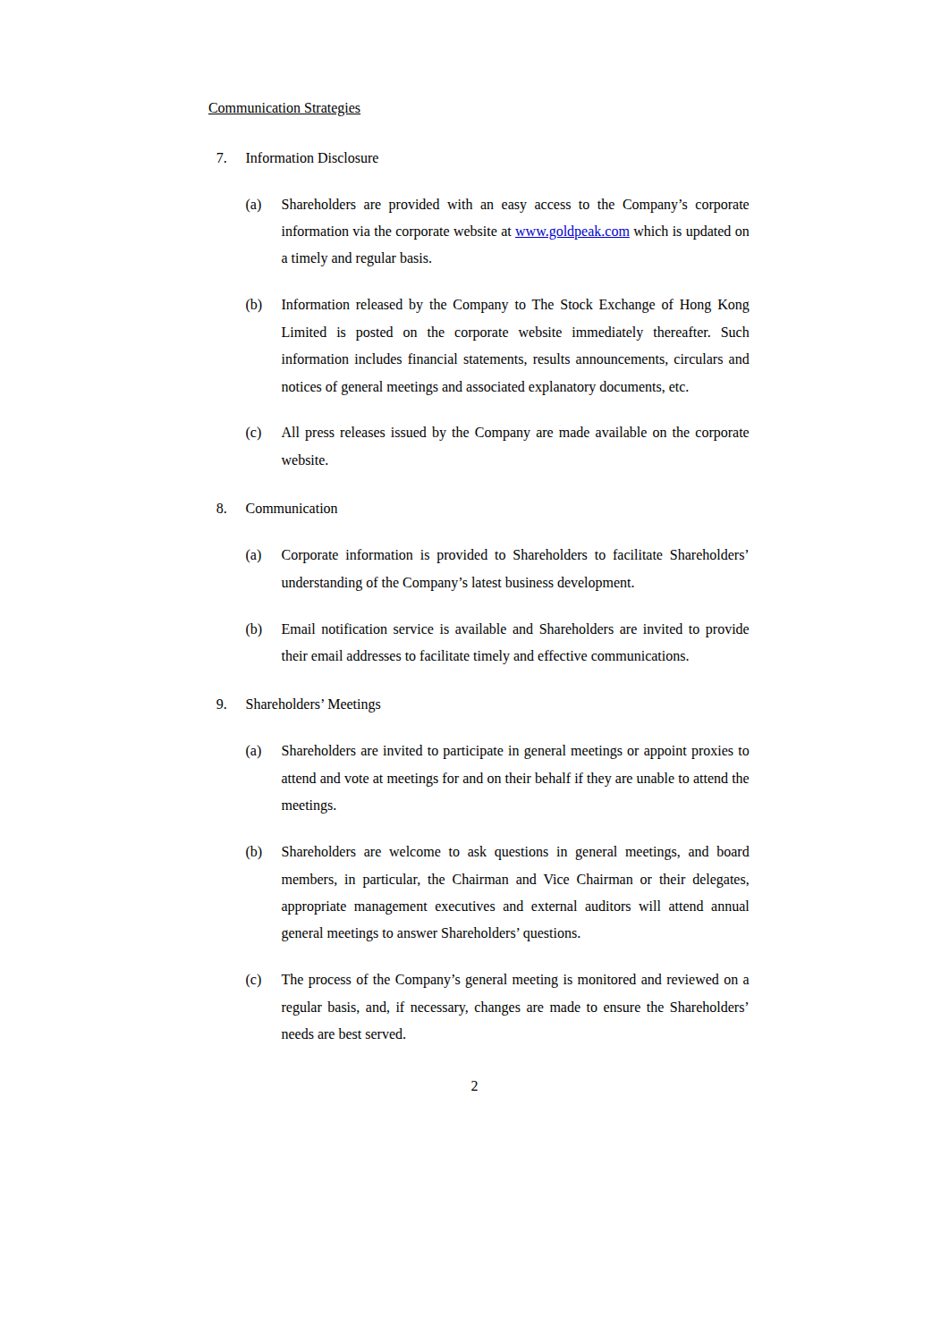Communication Strategies
7. Information Disclosure
(a) Shareholders are provided with an easy access to the Company’s corporate information via the corporate website at www.goldpeak.com which is updated on a timely and regular basis.
(b) Information released by the Company to The Stock Exchange of Hong Kong Limited is posted on the corporate website immediately thereafter. Such information includes financial statements, results announcements, circulars and notices of general meetings and associated explanatory documents, etc.
(c) All press releases issued by the Company are made available on the corporate website.
8. Communication
(a) Corporate information is provided to Shareholders to facilitate Shareholders’ understanding of the Company’s latest business development.
(b) Email notification service is available and Shareholders are invited to provide their email addresses to facilitate timely and effective communications.
9. Shareholders’ Meetings
(a) Shareholders are invited to participate in general meetings or appoint proxies to attend and vote at meetings for and on their behalf if they are unable to attend the meetings.
(b) Shareholders are welcome to ask questions in general meetings, and board members, in particular, the Chairman and Vice Chairman or their delegates, appropriate management executives and external auditors will attend annual general meetings to answer Shareholders’ questions.
(c) The process of the Company’s general meeting is monitored and reviewed on a regular basis, and, if necessary, changes are made to ensure the Shareholders’ needs are best served.
2